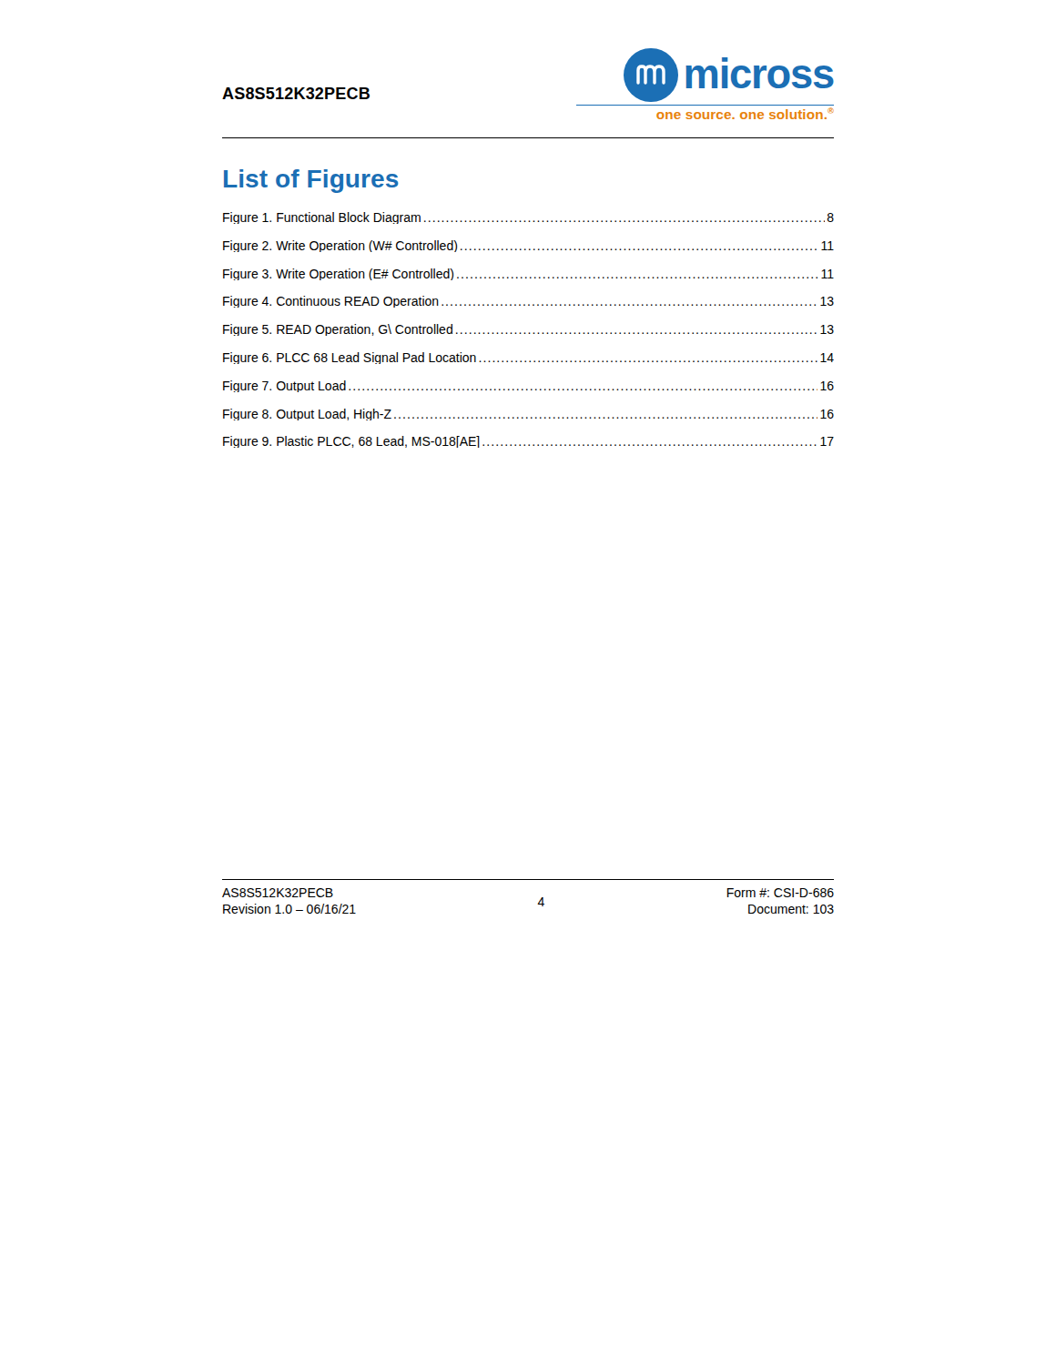AS8S512K32PECB
micross
one source. one solution.®
List of Figures
Figure 1. Functional Block Diagram .................................................................................................................................. 8
Figure 2. Write Operation (W# Controlled) .................................................................................................................. 11
Figure 3. Write Operation (E# Controlled) ................................................................................................................... 11
Figure 4. Continuous READ Operation ....................................................................................................................... 13
Figure 5. READ Operation, G\ Controlled ................................................................................................................... 13
Figure 6. PLCC 68 Lead Signal Pad Location ................................................................................................................ 14
Figure 7. Output Load ......................................................................................................................................... 16
Figure 8. Output Load, High-Z ............................................................................................................................. 16
Figure 9. Plastic PLCC, 68 Lead, MS-018[AE] .............................................................................................................. 17
AS8S512K32PECB
Revision 1.0 – 06/16/21
4
Form #: CSI-D-686
Document: 103